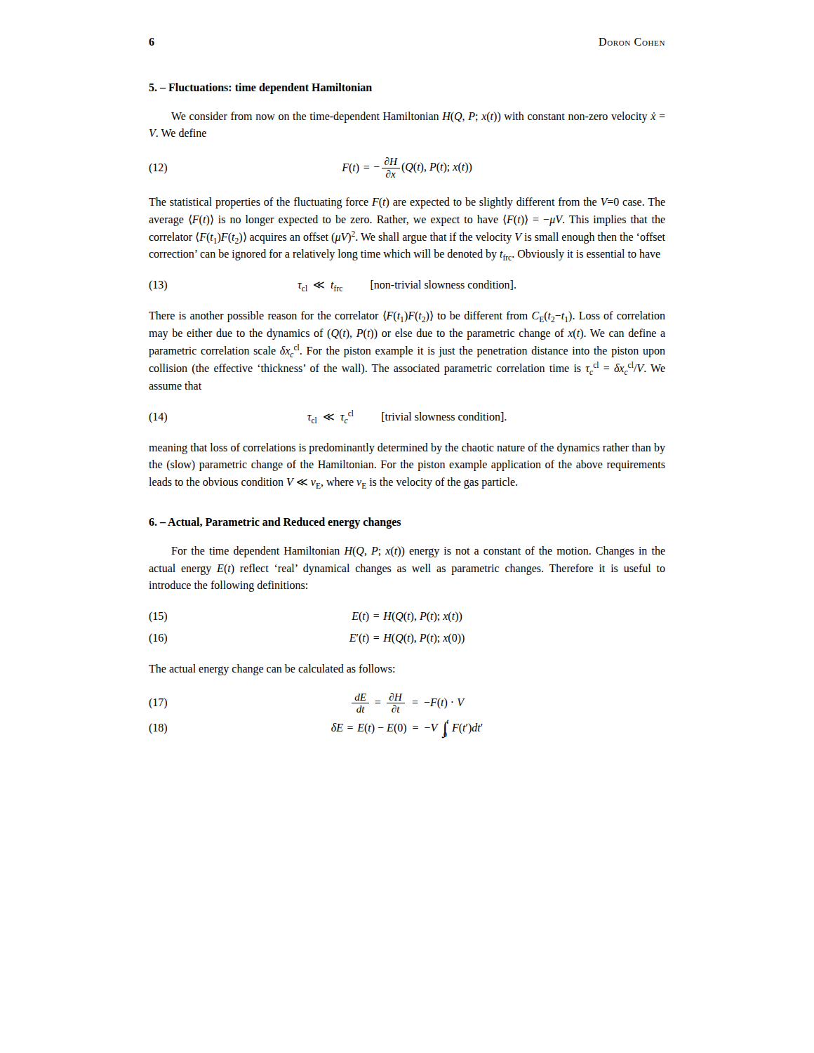6 Doron Cohen
5. – Fluctuations: time dependent Hamiltonian
We consider from now on the time-dependent Hamiltonian H(Q, P; x(t)) with constant non-zero velocity ẋ = V. We define
(12) F(t) = −∂H∂x(Q(t), P(t); x(t))
The statistical properties of the fluctuating force F(t) are expected to be slightly different from the V=0 case. The average ⟨F(t)⟩ is no longer expected to be zero. Rather, we expect to have ⟨F(t)⟩ = −μV. This implies that the correlator ⟨F(t1)F(t2)⟩ acquires an offset (μV)2. We shall argue that if the velocity V is small enough then the ‘offset correction’ can be ignored for a relatively long time which will be denoted by tfrc. Obviously it is essential to have
(13) τcl ≪ tfrc [non-trivial slowness condition].
There is another possible reason for the correlator ⟨F(t1)F(t2)⟩ to be different from CE(t2−t1). Loss of correlation may be either due to the dynamics of (Q(t), P(t)) or else due to the parametric change of x(t). We can define a parametric correlation scale δxccl. For the piston example it is just the penetration distance into the piston upon collision (the effective ‘thickness’ of the wall). The associated parametric correlation time is τccl = δxccl/V. We assume that
(14) τcl ≪ τccl [trivial slowness condition].
meaning that loss of correlations is predominantly determined by the chaotic nature of the dynamics rather than by the (slow) parametric change of the Hamiltonian. For the piston example application of the above requirements leads to the obvious condition V ≪ vE, where vE is the velocity of the gas particle.
6. – Actual, Parametric and Reduced energy changes
For the time dependent Hamiltonian H(Q, P; x(t)) energy is not a constant of the motion. Changes in the actual energy E(t) reflect ‘real’ dynamical changes as well as parametric changes. Therefore it is useful to introduce the following definitions:
(15) E(t) = H(Q(t), P(t); x(t))
(16) E′(t) = H(Q(t), P(t); x(0))
The actual energy change can be calculated as follows:
(17) dE dt = ∂H∂t = −F(t) · V
(18) δE = E(t) − E(0) = −V ∫t 0 F(t′)dt′